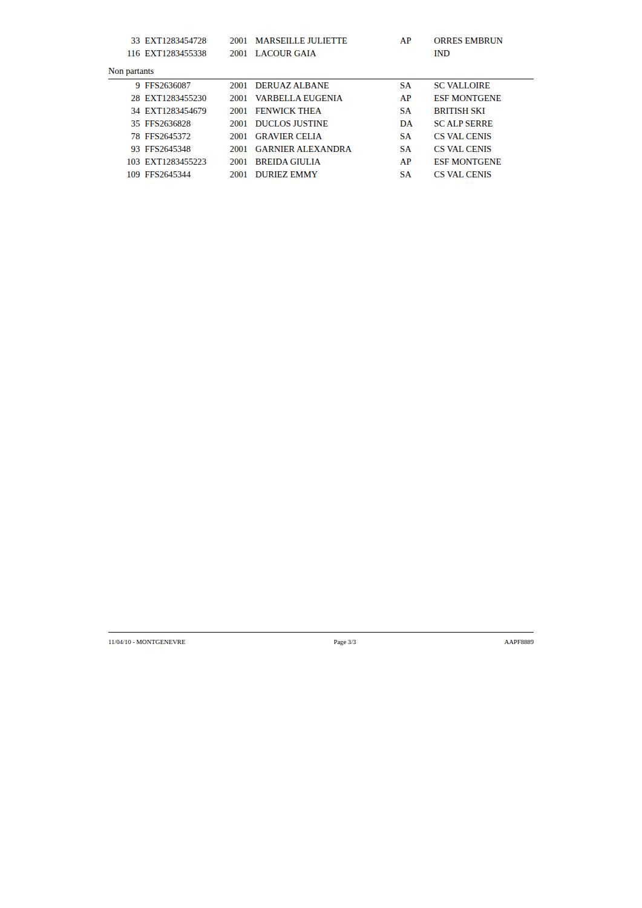| 33 | EXT1283454728 | 2001 | MARSEILLE JULIETTE | AP | ORRES EMBRUN |
| 116 | EXT1283455338 | 2001 | LACOUR GAIA | | IND |
Non partants
| 9 | FFS2636087 | 2001 | DERUAZ ALBANE | SA | SC VALLOIRE |
| 28 | EXT1283455230 | 2001 | VARBELLA EUGENIA | AP | ESF MONTGENE |
| 34 | EXT1283454679 | 2001 | FENWICK THEA | SA | BRITISH SKI |
| 35 | FFS2636828 | 2001 | DUCLOS JUSTINE | DA | SC ALP SERRE |
| 78 | FFS2645372 | 2001 | GRAVIER CELIA | SA | CS VAL CENIS |
| 93 | FFS2645348 | 2001 | GARNIER ALEXANDRA | SA | CS VAL CENIS |
| 103 | EXT1283455223 | 2001 | BREIDA GIULIA | AP | ESF MONTGENE |
| 109 | FFS2645344 | 2001 | DURIEZ EMMY | SA | CS VAL CENIS |
11/04/10 - MONTGENEVRE
Page 3/3
AAPF8889